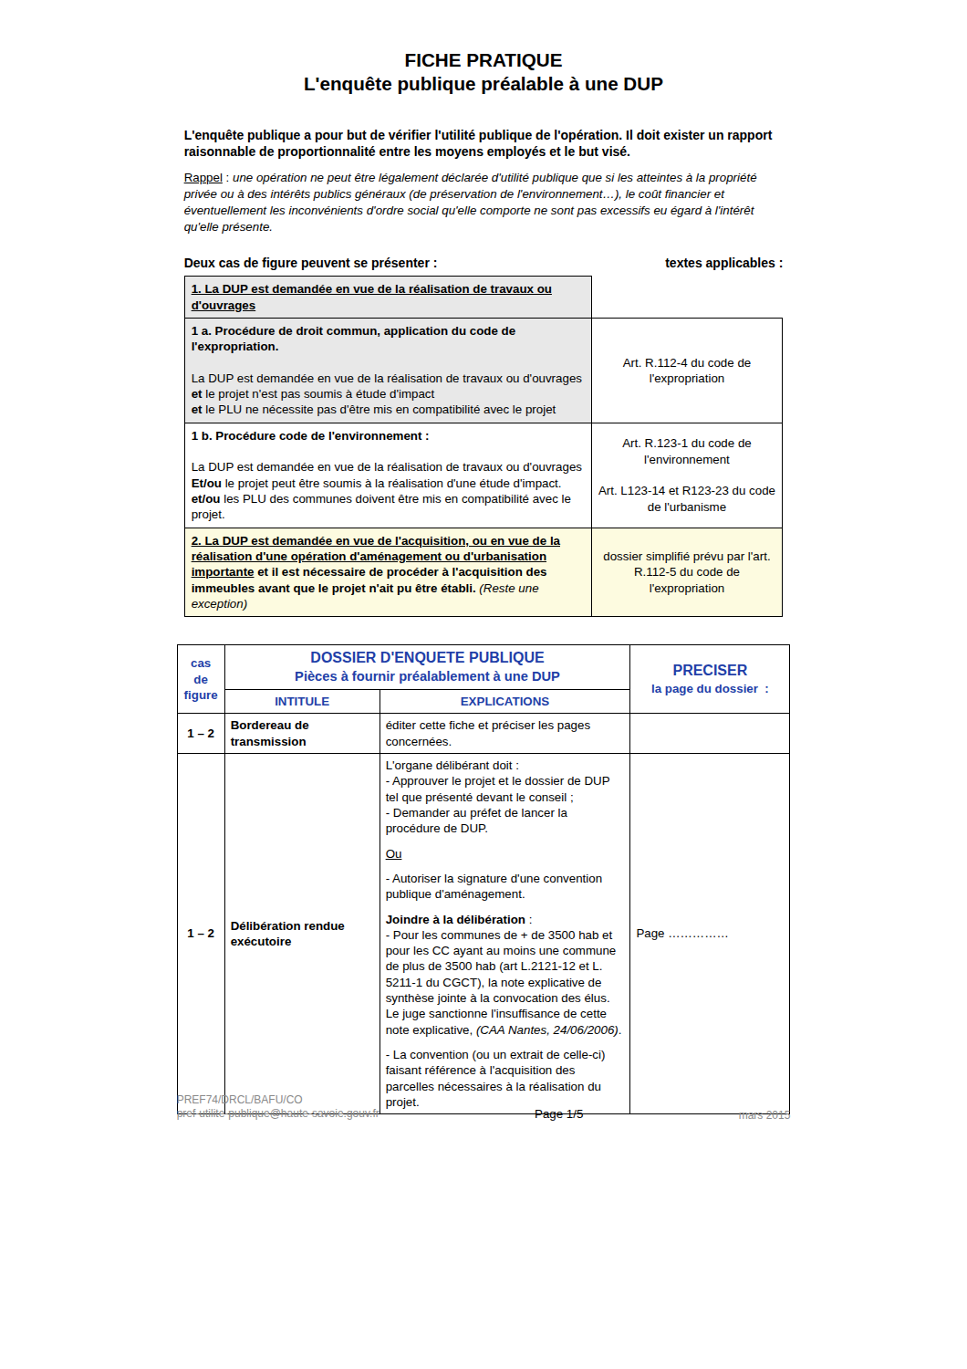FICHE PRATIQUEL'enquête publique préalable à une DUP
L'enquête publique a pour but de vérifier l'utilité publique de l'opération. Il doit exister un rapport raisonnable de proportionnalité entre les moyens employés et le but visé.
Rappel : une opération ne peut être légalement déclarée d'utilité publique que si les atteintes à la propriété privée ou à des intérêts publics généraux (de préservation de l'environnement…), le coût financier et éventuellement les inconvénients d'ordre social qu'elle comporte ne sont pas excessifs eu égard à l'intérêt qu'elle présente.
Deux cas de figure peuvent se présenter : textes applicables :
| 1. La DUP est demandée en vue de la réalisation de travaux ou d'ouvrages | |
| 1 a. Procédure de droit commun, application du code de l'expropriation. La DUP est demandée en vue de la réalisation de travaux ou d'ouvrages et le projet n'est pas soumis à étude d'impact et le PLU ne nécessite pas d'être mis en compatibilité avec le projet | Art. R.112-4 du code de l'expropriation |
| 1 b. Procédure code de l'environnement : La DUP est demandée en vue de la réalisation de travaux ou d'ouvrages Et/ou le projet peut être soumis à la réalisation d'une étude d'impact. et/ou les PLU des communes doivent être mis en compatibilité avec le projet. | Art. R.123-1 du code de l'environnement Art. L123-14 et R123-23 du code de l'urbanisme |
| 2. La DUP est demandée en vue de l'acquisition, ou en vue de la réalisation d'une opération d'aménagement ou d'urbanisation importante et il est nécessaire de procéder à l'acquisition des immeubles avant que le projet n'ait pu être établi. (Reste une exception) | dossier simplifié prévu par l'art. R.112-5 du code de l'expropriation |
| cas de figure | DOSSIER D'ENQUETE PUBLIQUE Pièces à fournir préalablement à une DUP | PRECISER la page du dossier : |
| --- | --- | --- |
| INTITULE | EXPLICATIONS |
| 1 – 2 | Bordereau de transmission | éditer cette fiche et préciser les pages concernées. | |
| 1 – 2 | Délibération rendue exécutoire | L'organe délibérant doit : - Approuver le projet et le dossier de DUP tel que présenté devant le conseil ; - Demander au préfet de lancer la procédure de DUP. Ou - Autoriser la signature d'une convention publique d'aménagement. Joindre à la délibération : - Pour les communes de + de 3500 hab et pour les CC ayant au moins une commune de plus de 3500 hab (art L.2121-12 et L. 5211-1 du CGCT), la note explicative de synthèse jointe à la convocation des élus. Le juge sanctionne l'insuffisance de cette note explicative, (CAA Nantes, 24/06/2006) . - La convention (ou un extrait de celle-ci) faisant référence à l'acquisition des parcelles nécessaires à la réalisation du projet. | Page …………… |
PREF74/DRCL/BAFU/CO
pref-utilite-publique@haute-savoie.gouv.fr
Page 1/5
mars 2015